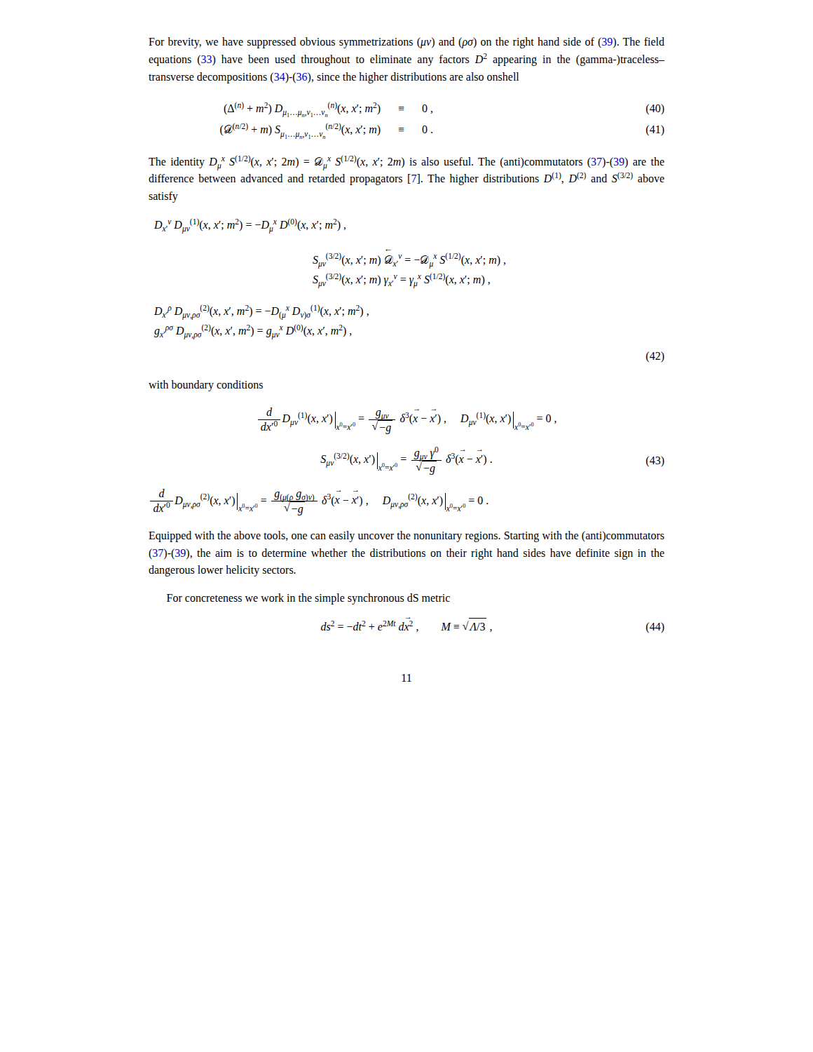For brevity, we have suppressed obvious symmetrizations (μν) and (ρσ) on the right hand side of (39). The field equations (33) have been used throughout to eliminate any factors D2 appearing in the (gamma-)traceless–transverse decompositions (34)-(36), since the higher distributions are also onshell
| (Δ ( n ) + m 2 ) D μ 1 … μ n , ν 1 … ν n ( n ) ( x , x ′; m 2 ) | ≡ | 0 , | (40) |
| (𝒟 ( n /2) + m ) S μ 1 … μ n , ν 1 … ν n ( n /2) ( x , x ′; m ) | ≡ | 0 . | (41) |
The identity Dμx S(1/2)(x, x′; 2m) = 𝒟μx S(1/2)(x, x′; 2m) is also useful. The (anti)commutators (37)-(39) are the difference between advanced and retarded propagators [7]. The higher distributions D(1), D(2) and S(3/2) above satisfy
Dx′ν Dμν(1)(x, x′; m2) = −Dμx D(0)(x, x′; m2) ,
| S μν (3/2) ( x , x ′; m ) ← 𝒟 x ′ ν = −𝒟 μ x S (1/2) ( x , x ′; m ) , |
| S μν (3/2) ( x , x ′; m ) γ x ′ ν = γ μ x S (1/2) ( x , x ′; m ) , |
| D x ′ ρ D μν , ρσ (2) ( x , x ′, m 2 ) = − D ( μ x D ν ) σ (1) ( x , x ′; m 2 ) , |
| g x ′ ρσ D μν , ρσ (2) ( x , x ′, m 2 ) = g μν x D (0) ( x , x ′, m 2 ) , |
(42)
with boundary conditions
ddx′0 Dμν(1)(x, x′) x0=x′0 = gμν−g δ3(→x − →x′) , Dμν(1)(x, x′) x0=x′0 = 0 ,
Sμν(3/2)(x, x′) x0=x′0 = gμν γ0−g δ3(→x − →x′) . (43)
ddx′0 Dμν,ρσ(2)(x, x′) x0=x′0 = g(μ(ρ gσ)ν)−g δ3(→x − →x′) , Dμν,ρσ(2)(x, x′) x0=x′0 = 0 .
Equipped with the above tools, one can easily uncover the nonunitary regions. Starting with the (anti)commutators (37)-(39), the aim is to determine whether the distributions on their right hand sides have definite sign in the dangerous lower helicity sectors.
For concreteness we work in the simple synchronous dS metric
ds2 = −dt2 + e2Mt d→x2 , M ≡ Λ/3 , (44)
11